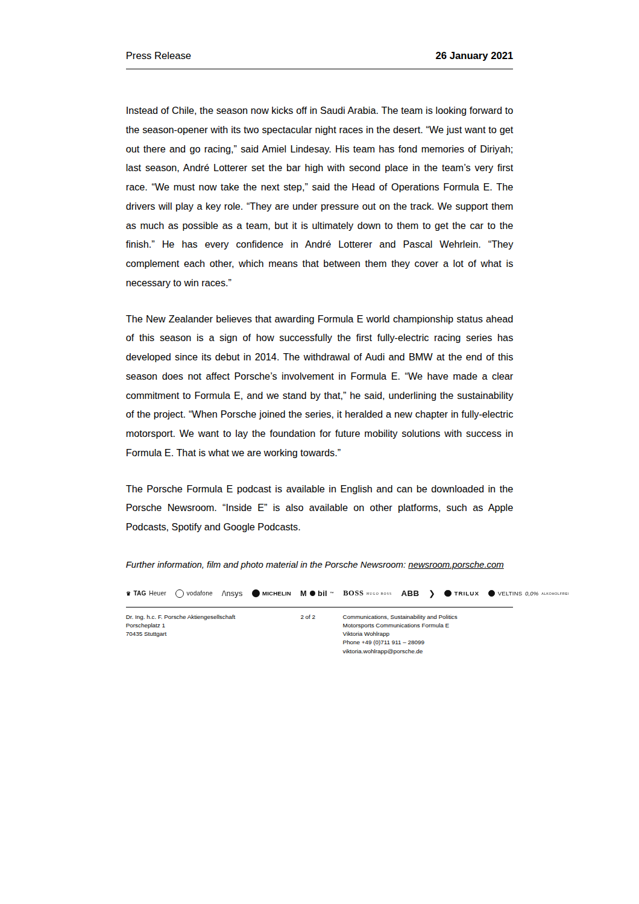Press Release
26 January 2021
Instead of Chile, the season now kicks off in Saudi Arabia. The team is looking forward to the season-opener with its two spectacular night races in the desert. “We just want to get out there and go racing,” said Amiel Lindesay. His team has fond memories of Diriyah; last season, André Lotterer set the bar high with second place in the team’s very first race. “We must now take the next step,” said the Head of Operations Formula E. The drivers will play a key role. “They are under pressure out on the track. We support them as much as possible as a team, but it is ultimately down to them to get the car to the finish.” He has every confidence in André Lotterer and Pascal Wehrlein. “They complement each other, which means that between them they cover a lot of what is necessary to win races.”
The New Zealander believes that awarding Formula E world championship status ahead of this season is a sign of how successfully the first fully-electric racing series has developed since its debut in 2014. The withdrawal of Audi and BMW at the end of this season does not affect Porsche’s involvement in Formula E. “We have made a clear commitment to Formula E, and we stand by that,” he said, underlining the sustainability of the project. “When Porsche joined the series, it heralded a new chapter in fully-electric motorsport. We want to lay the foundation for future mobility solutions with success in Formula E. That is what we are working towards.”
The Porsche Formula E podcast is available in English and can be downloaded in the Porsche Newsroom. “Inside E” is also available on other platforms, such as Apple Podcasts, Spotify and Google Podcasts.
Further information, film and photo material in the Porsche Newsroom: newsroom.porsche.com
♛TAGHeuer
vodafone
/\nsys
MICHELIN
M bil™
BOSSHUGO BOSS
ABB
❯
TRILUX
VELTINS0,0% ALKOHOLFREI
Dr. Ing. h.c. F. Porsche Aktiengesellschaft
Porscheplatz 1
70435 Stuttgart
2 of 2
Communications, Sustainability and Politics
Motorsports Communications Formula E
Viktoria Wohlrapp
Phone +49 (0)711 911 – 28099
viktoria.wohlrapp@porsche.de